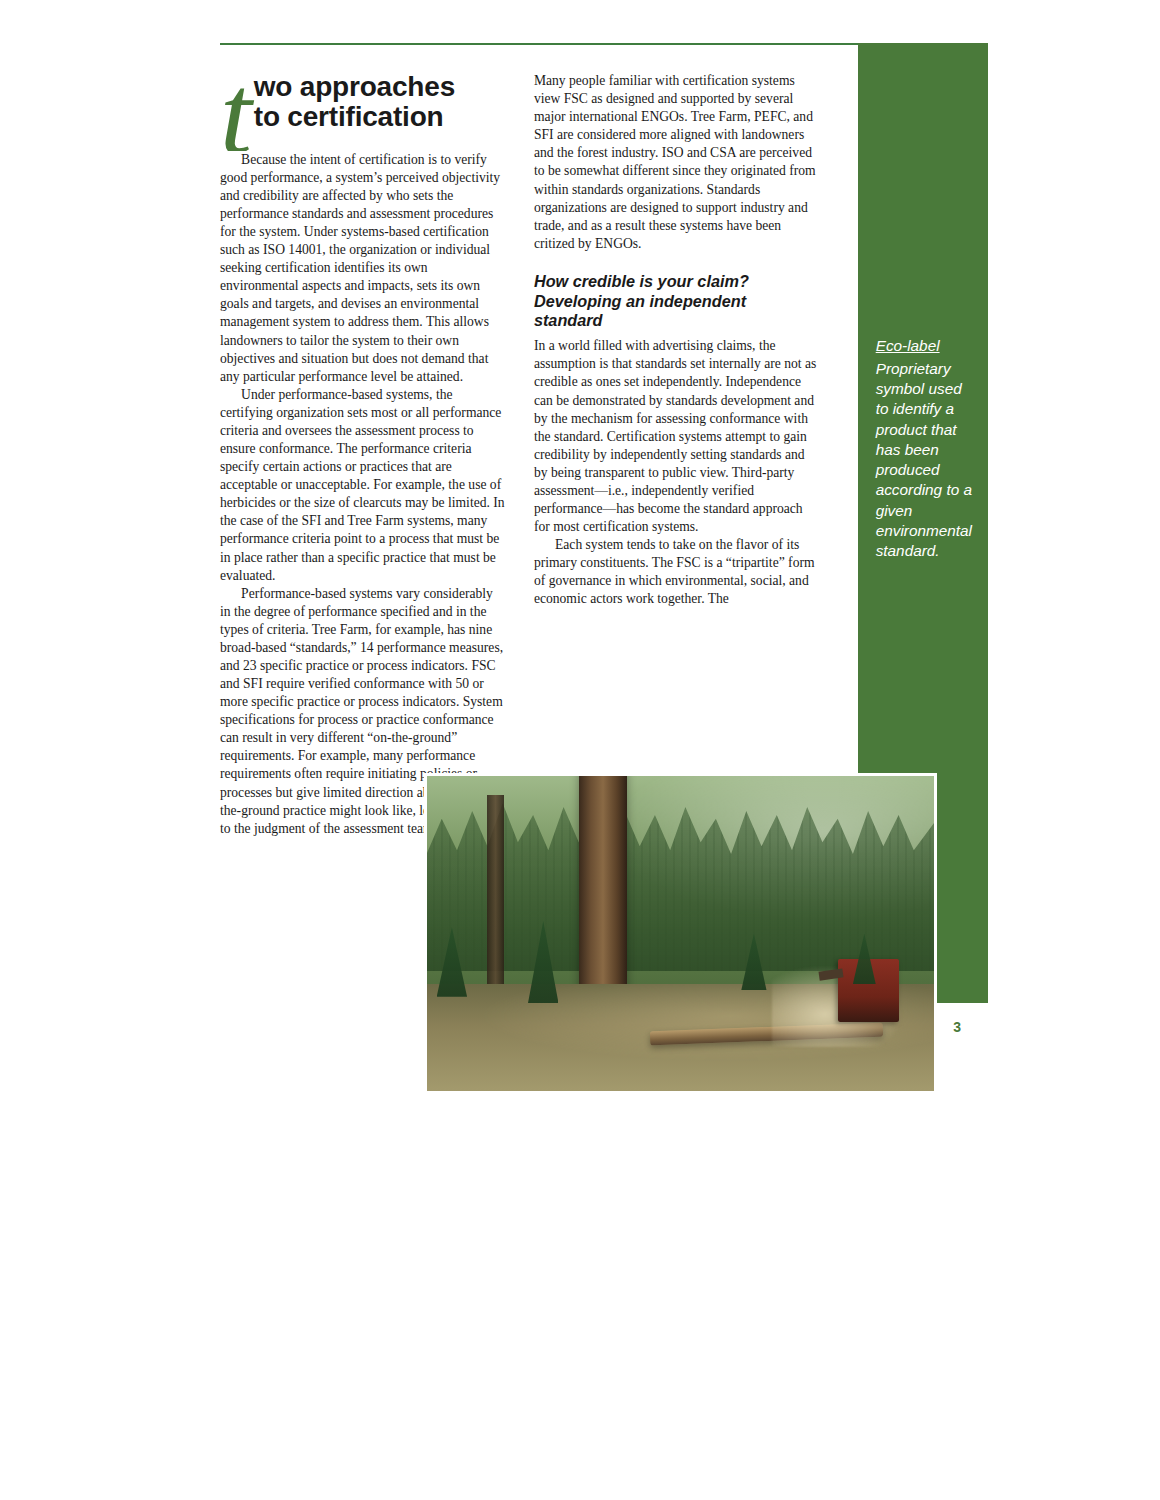Eco-label
Proprietary symbol used to identify a product that has been produced according to a given environmental standard.
t
wo approaches
to certification
Because the intent of certification is to verify good performance, a system’s perceived objectivity and credibility are affected by who sets the performance standards and assessment procedures for the system. Under systems-based certification such as ISO 14001, the organization or individual seeking certification identifies its own environmental aspects and impacts, sets its own goals and targets, and devises an environmental management system to address them. This allows landowners to tailor the system to their own objectives and situation but does not demand that any particular performance level be attained.
Under performance-based systems, the certifying organization sets most or all performance criteria and oversees the assessment process to ensure conformance. The performance criteria specify certain actions or practices that are acceptable or unacceptable. For example, the use of herbicides or the size of clearcuts may be limited. In the case of the SFI and Tree Farm systems, many performance criteria point to a process that must be in place rather than a specific practice that must be evaluated.
Performance-based systems vary considerably in the degree of performance specified and in the types of criteria. Tree Farm, for example, has nine broad-based “standards,” 14 performance measures, and 23 specific practice or process indicators. FSC and SFI require verified conformance with 50 or more specific practice or process indicators. System specifications for process or practice conformance can result in very different “on-the-ground” requirements. For example, many performance requirements often require initiating policies or processes but give limited direction about what on-the-ground practice might look like, leaving this up to the judgment of the assessment team.
Many people familiar with certification systems view FSC as designed and supported by several major international ENGOs. Tree Farm, PEFC, and SFI are considered more aligned with landowners and the forest industry. ISO and CSA are perceived to be somewhat different since they originated from within standards organizations. Standards organizations are designed to support industry and trade, and as a result these systems have been critized by ENGOs.
How credible is your claim? Developing an independent standard
In a world filled with advertising claims, the assumption is that standards set internally are not as credible as ones set independently. Independence can be demonstrated by standards development and by the mechanism for assessing conformance with the standard. Certification systems attempt to gain credibility by independently setting standards and by being transparent to public view. Third-party assessment—i.e., independently verified performance—has become the standard approach for most certification systems.
Each system tends to take on the flavor of its primary constituents. The FSC is a “tripartite” form of governance in which environmental, social, and economic actors work together. The
3